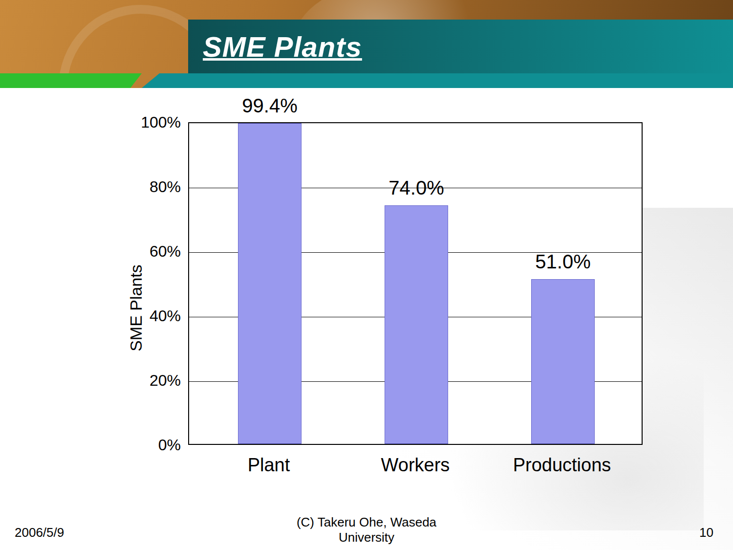SME Plants
SME Plants
100% 80% 60% 40% 20% 0%
99.4%
74.0%
51.0%
Plant Workers Productions
2006/5/9
(C) Takeru Ohe, Waseda
University
10